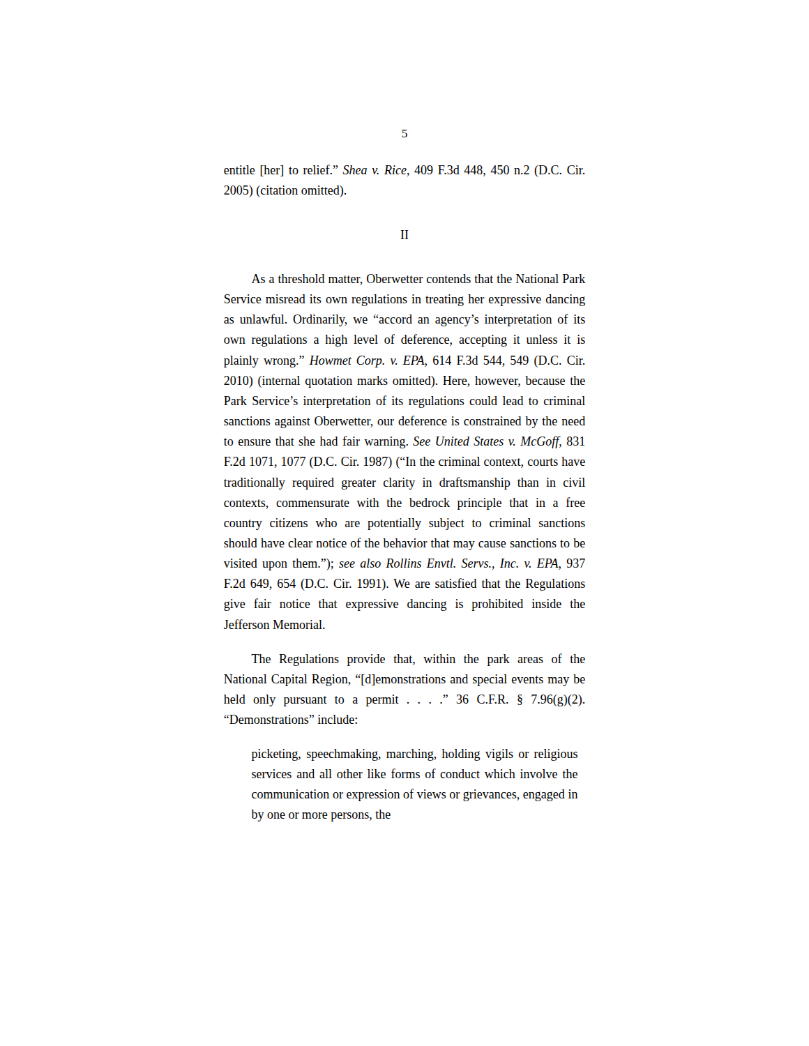5
entitle [her] to relief.” Shea v. Rice, 409 F.3d 448, 450 n.2 (D.C. Cir. 2005) (citation omitted).
II
As a threshold matter, Oberwetter contends that the National Park Service misread its own regulations in treating her expressive dancing as unlawful. Ordinarily, we “accord an agency’s interpretation of its own regulations a high level of deference, accepting it unless it is plainly wrong.” Howmet Corp. v. EPA, 614 F.3d 544, 549 (D.C. Cir. 2010) (internal quotation marks omitted). Here, however, because the Park Service’s interpretation of its regulations could lead to criminal sanctions against Oberwetter, our deference is constrained by the need to ensure that she had fair warning. See United States v. McGoff, 831 F.2d 1071, 1077 (D.C. Cir. 1987) (“In the criminal context, courts have traditionally required greater clarity in draftsmanship than in civil contexts, commensurate with the bedrock principle that in a free country citizens who are potentially subject to criminal sanctions should have clear notice of the behavior that may cause sanctions to be visited upon them.”); see also Rollins Envtl. Servs., Inc. v. EPA, 937 F.2d 649, 654 (D.C. Cir. 1991). We are satisfied that the Regulations give fair notice that expressive dancing is prohibited inside the Jefferson Memorial.
The Regulations provide that, within the park areas of the National Capital Region, “[d]emonstrations and special events may be held only pursuant to a permit . . . .” 36 C.F.R. § 7.96(g)(2). “Demonstrations” include:
picketing, speechmaking, marching, holding vigils or religious services and all other like forms of conduct which involve the communication or expression of views or grievances, engaged in by one or more persons, the